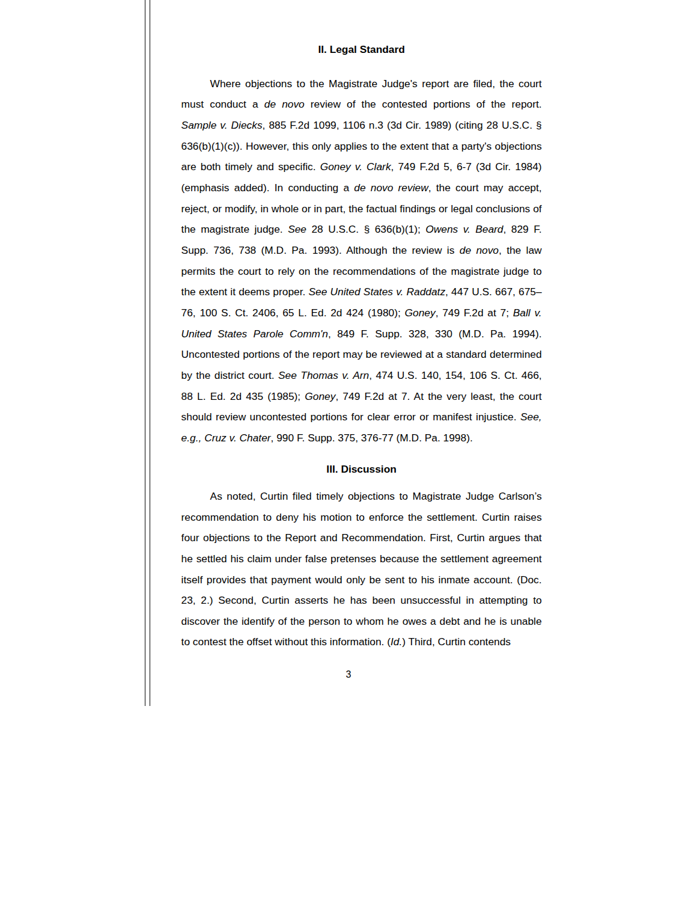II. Legal Standard
Where objections to the Magistrate Judge's report are filed, the court must conduct a de novo review of the contested portions of the report. Sample v. Diecks, 885 F.2d 1099, 1106 n.3 (3d Cir. 1989) (citing 28 U.S.C. § 636(b)(1)(c)). However, this only applies to the extent that a party's objections are both timely and specific. Goney v. Clark, 749 F.2d 5, 6-7 (3d Cir. 1984) (emphasis added). In conducting a de novo review, the court may accept, reject, or modify, in whole or in part, the factual findings or legal conclusions of the magistrate judge. See 28 U.S.C. § 636(b)(1); Owens v. Beard, 829 F. Supp. 736, 738 (M.D. Pa. 1993). Although the review is de novo, the law permits the court to rely on the recommendations of the magistrate judge to the extent it deems proper. See United States v. Raddatz, 447 U.S. 667, 675–76, 100 S. Ct. 2406, 65 L. Ed. 2d 424 (1980); Goney, 749 F.2d at 7; Ball v. United States Parole Comm'n, 849 F. Supp. 328, 330 (M.D. Pa. 1994). Uncontested portions of the report may be reviewed at a standard determined by the district court. See Thomas v. Arn, 474 U.S. 140, 154, 106 S. Ct. 466, 88 L. Ed. 2d 435 (1985); Goney, 749 F.2d at 7. At the very least, the court should review uncontested portions for clear error or manifest injustice. See, e.g., Cruz v. Chater, 990 F. Supp. 375, 376-77 (M.D. Pa. 1998).
III. Discussion
As noted, Curtin filed timely objections to Magistrate Judge Carlson’s recommendation to deny his motion to enforce the settlement. Curtin raises four objections to the Report and Recommendation. First, Curtin argues that he settled his claim under false pretenses because the settlement agreement itself provides that payment would only be sent to his inmate account. (Doc. 23, 2.) Second, Curtin asserts he has been unsuccessful in attempting to discover the identify of the person to whom he owes a debt and he is unable to contest the offset without this information. (Id.) Third, Curtin contends
3